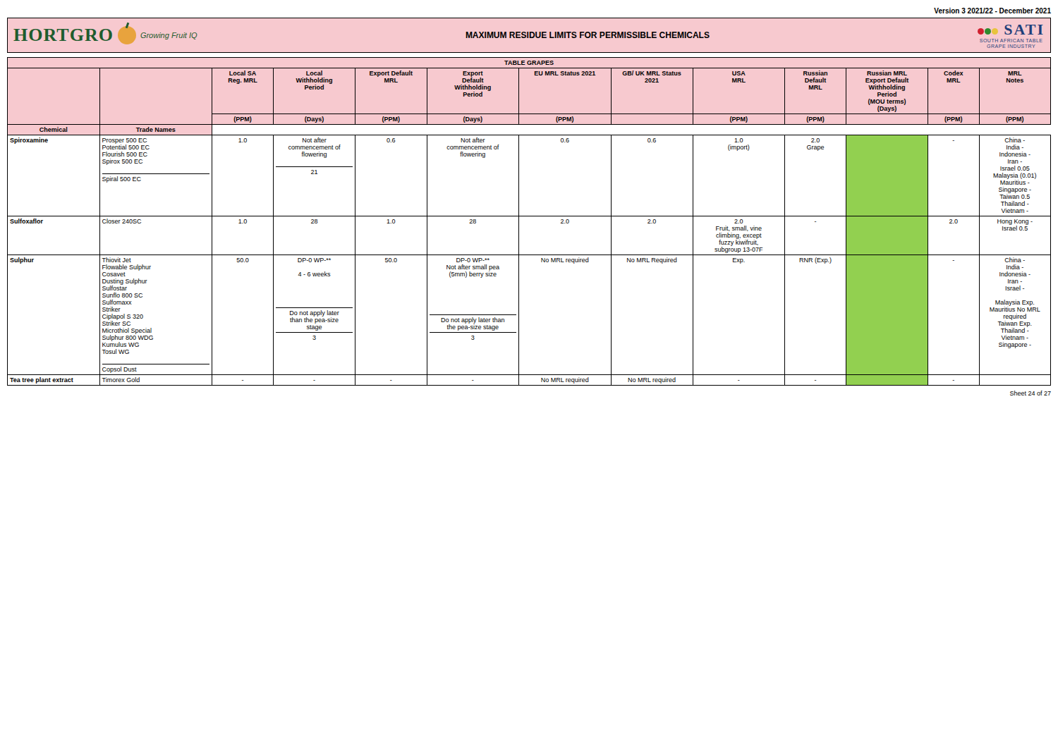Version 3 2021/22 - December 2021
HORTGRO Growing Fruit IQ
MAXIMUM RESIDUE LIMITS FOR PERMISSIBLE CHEMICALS
SATI
SOUTH AFRICAN TABLE
GRAPE INDUSTRY
| TABLE GRAPES |
| --- |
| | | Local SA Reg. MRL | Local Withholding Period | Export Default MRL | Export Default Withholding Period | EU MRL Status 2021 | GB/ UK MRL Status 2021 | USA MRL | Russian Default MRL | Russian MRL Export Default Withholding Period (MOU terms) (Days) | Codex MRL | MRL Notes |
| (PPM) | (Days) | (PPM) | (Days) | (PPM) | | (PPM) | (PPM) | | (PPM) | (PPM) |
| Chemical | Trade Names | |
| Spiroxamine | Prosper 500 EC Potential 500 EC Flourish 500 EC Spirox 500 EC Spiral 500 EC | 1.0 | Not after commencement of flowering 21 | 0.6 | Not after commencement of flowering | 0.6 | 0.6 | 1.0 (import) | 2.0 Grape | | - | China - India - Indonesia - Iran - Israel 0.05 Malaysia (0.01) Mauritius - Singapore - Taiwan 0.5 Thailand - Vietnam - |
| Sulfoxaflor | Closer 240SC | 1.0 | 28 | 1.0 | 28 | 2.0 | 2.0 | 2.0 Fruit, small, vine climbing, except fuzzy kiwifruit, subgroup 13-07F | - | | 2.0 | Hong Kong - Israel 0.5 |
| Sulphur | Thiovit Jet Flowable Sulphur Cosavet Dusting Sulphur Sulfostar Sunflo 800 SC Sulfomaxx Striker Ciplapol S 320 Striker SC Microthiol Special Sulphur 800 WDG Kumulus WG Tosul WG Copsol Dust | 50.0 | DP-0 WP-** 4 - 6 weeks Do not apply later than the pea-size stage 3 | 50.0 | DP-0 WP-** Not after small pea (5mm) berry size Do not apply later than the pea-size stage 3 | No MRL required | No MRL Required | Exp. | RNR (Exp.) | | - | China - India - Indonesia - Iran - Israel - Malaysia Exp. Mauritius No MRL required Taiwan Exp. Thailand - Vietnam - Singapore - |
| Tea tree plant extract | Timorex Gold | - | - | - | - | No MRL required | No MRL required | - | - | | - | |
Sheet 24 of 27